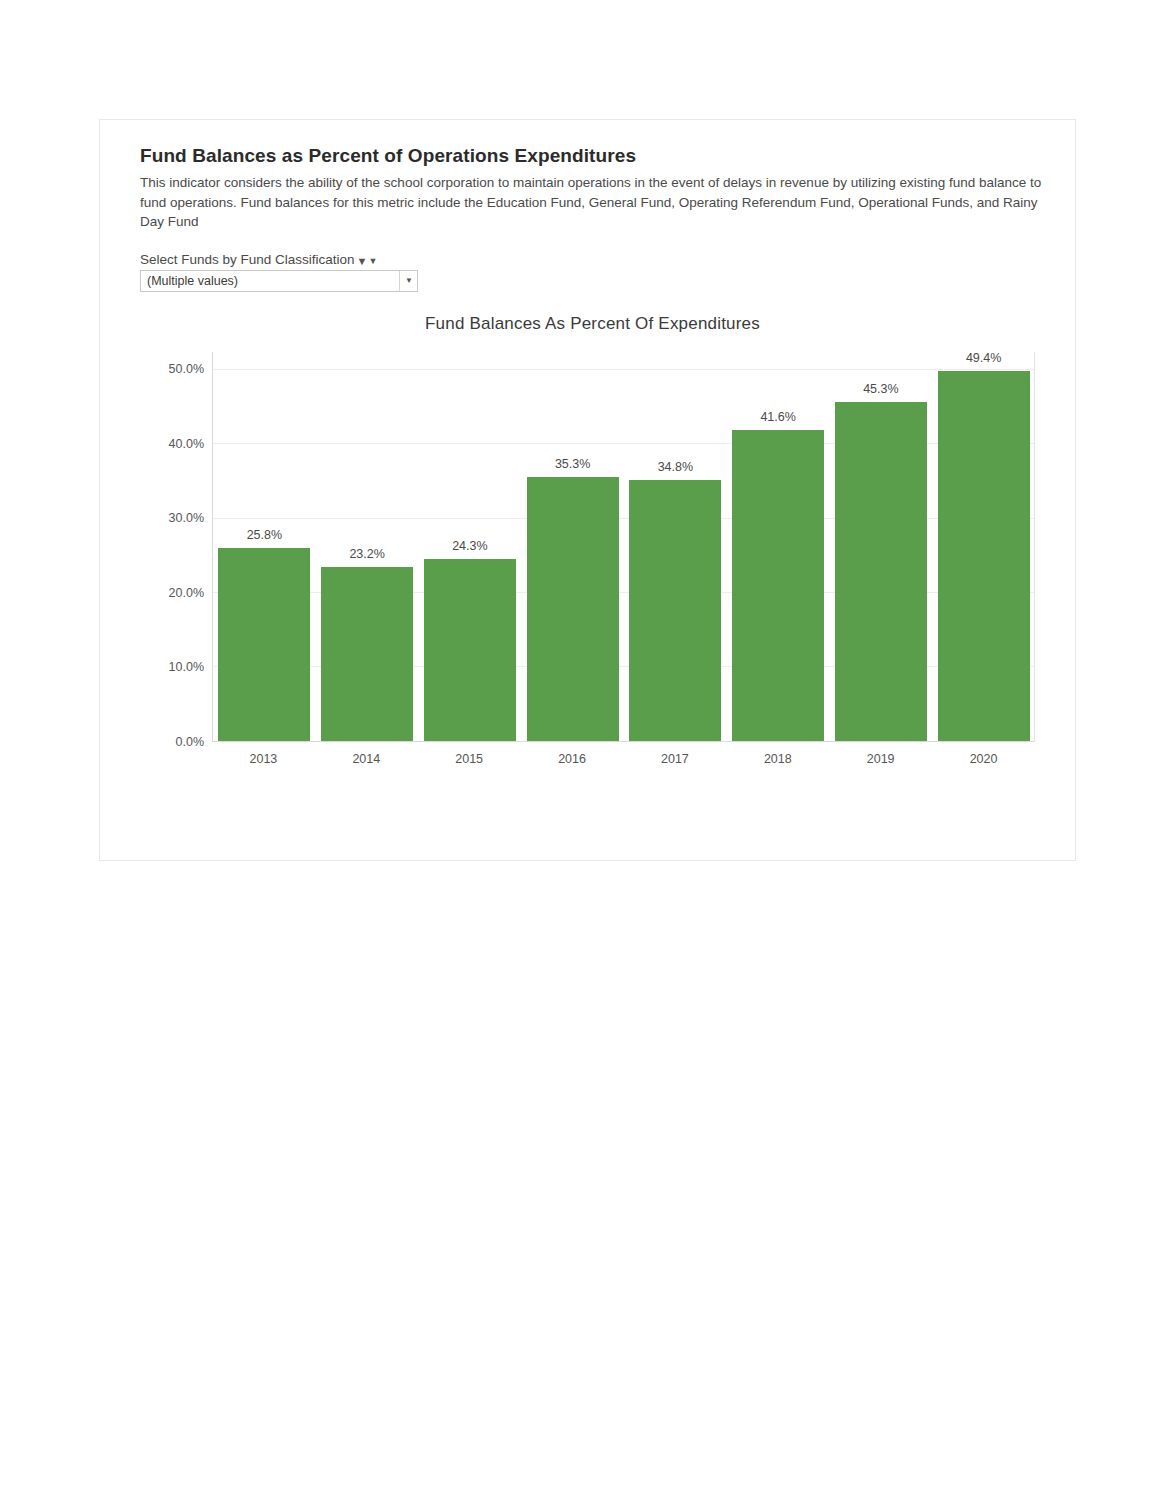Fund Balances as Percent of Operations Expenditures
This indicator considers the ability of the school corporation to maintain operations in the event of delays in revenue by utilizing existing fund balance to fund operations. Fund balances for this metric include the Education Fund, General Fund, Operating Referendum Fund, Operational Funds, and Rainy Day Fund
Select Funds by Fund Classification▼▼
(Multiple values) ▼
Fund Balances As Percent Of Expenditures
50.0%
40.0%
30.0%
20.0%
10.0%
0.0%
25.8%
23.2%
24.3%
35.3%
34.8%
41.6%
45.3%
49.4%
2013
2014
2015
2016
2017
2018
2019
2020